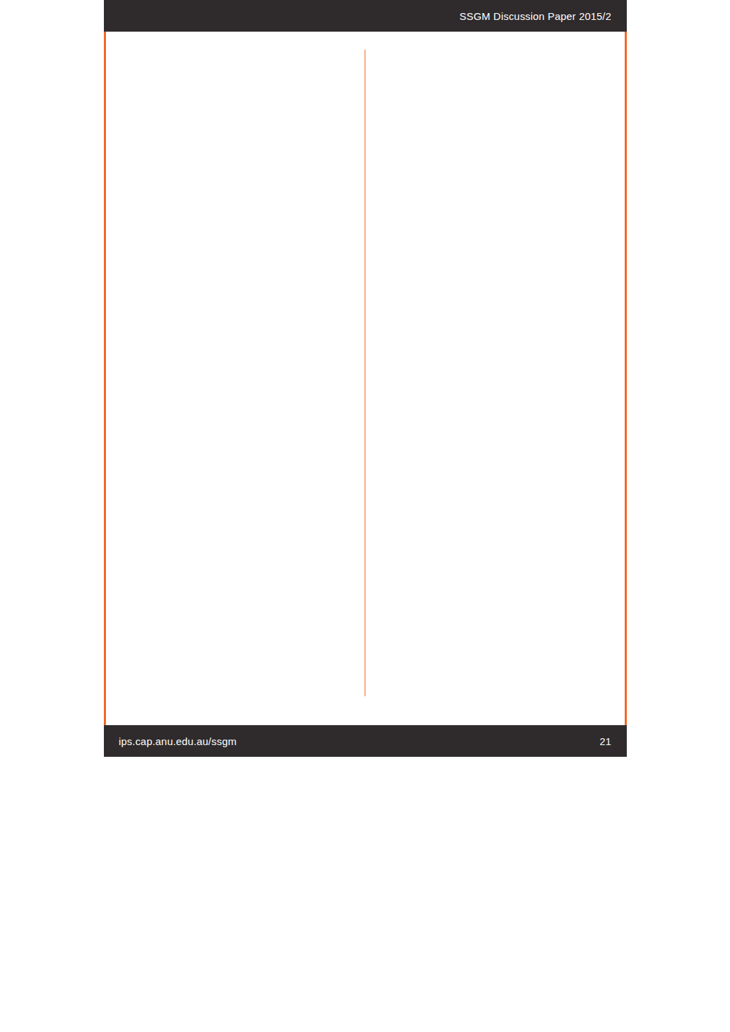SSGM Discussion Paper 2015/2
ips.cap.anu.edu.au/ssgm 21